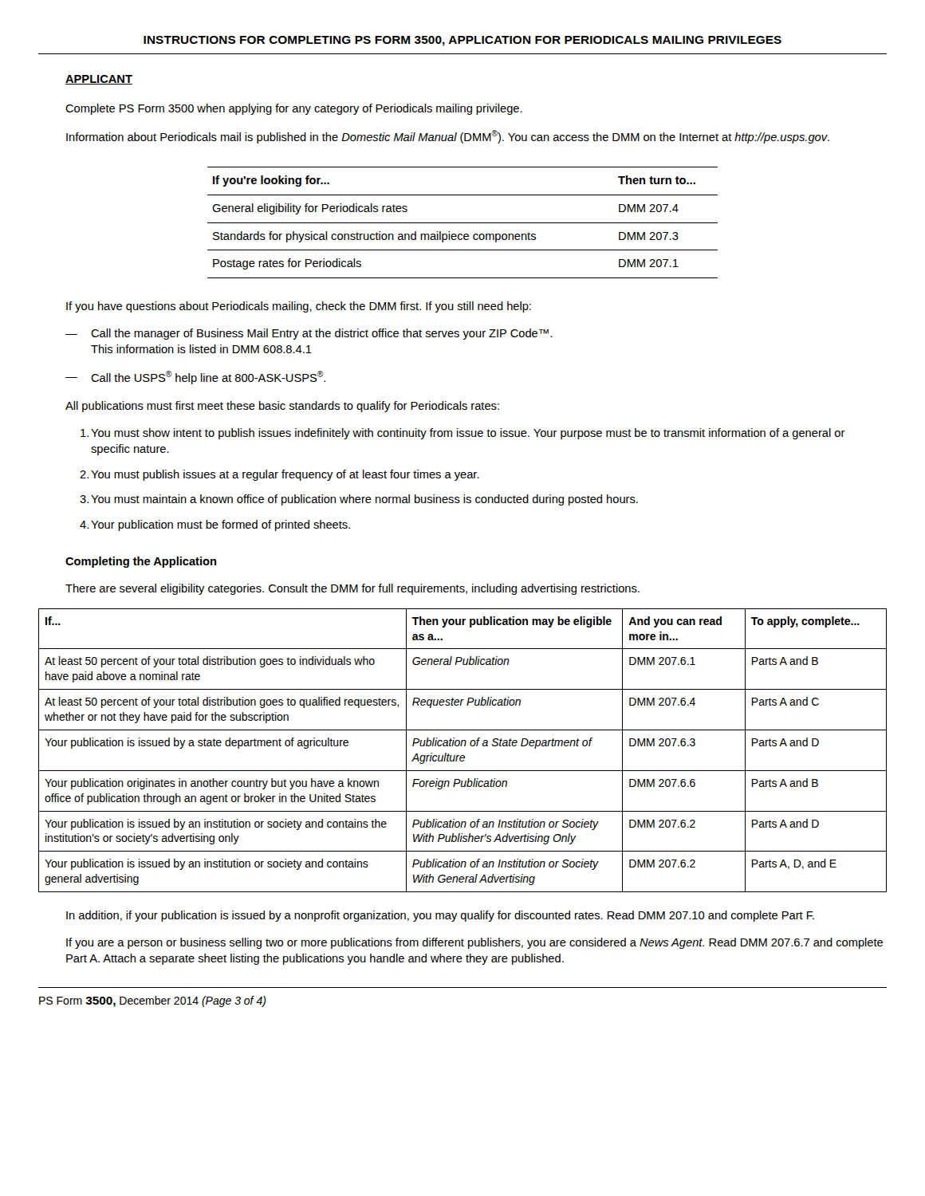INSTRUCTIONS FOR COMPLETING PS FORM 3500, APPLICATION FOR PERIODICALS MAILING PRIVILEGES
APPLICANT
Complete PS Form 3500 when applying for any category of Periodicals mailing privilege.
Information about Periodicals mail is published in the Domestic Mail Manual (DMM®). You can access the DMM on the Internet at http://pe.usps.gov.
| If you're looking for... | Then turn to... |
| --- | --- |
| General eligibility for Periodicals rates | DMM 207.4 |
| Standards for physical construction and mailpiece components | DMM 207.3 |
| Postage rates for Periodicals | DMM 207.1 |
If you have questions about Periodicals mailing, check the DMM first. If you still need help:
— Call the manager of Business Mail Entry at the district office that serves your ZIP Code™.
This information is listed in DMM 608.8.4.1
— Call the USPS® help line at 800-ASK-USPS®.
All publications must first meet these basic standards to qualify for Periodicals rates:
1. You must show intent to publish issues indefinitely with continuity from issue to issue. Your purpose must be to transmit information of a general or specific nature.
2. You must publish issues at a regular frequency of at least four times a year.
3. You must maintain a known office of publication where normal business is conducted during posted hours.
4. Your publication must be formed of printed sheets.
Completing the Application
There are several eligibility categories. Consult the DMM for full requirements, including advertising restrictions.
| If... | Then your publication may be eligible as a... | And you can read more in... | To apply, complete... |
| --- | --- | --- | --- |
| At least 50 percent of your total distribution goes to individuals who have paid above a nominal rate | General Publication | DMM 207.6.1 | Parts A and B |
| At least 50 percent of your total distribution goes to qualified requesters, whether or not they have paid for the subscription | Requester Publication | DMM 207.6.4 | Parts A and C |
| Your publication is issued by a state department of agriculture | Publication of a State Department of Agriculture | DMM 207.6.3 | Parts A and D |
| Your publication originates in another country but you have a known office of publication through an agent or broker in the United States | Foreign Publication | DMM 207.6.6 | Parts A and B |
| Your publication is issued by an institution or society and contains the institution's or society's advertising only | Publication of an Institution or Society With Publisher's Advertising Only | DMM 207.6.2 | Parts A and D |
| Your publication is issued by an institution or society and contains general advertising | Publication of an Institution or Society With General Advertising | DMM 207.6.2 | Parts A, D, and E |
In addition, if your publication is issued by a nonprofit organization, you may qualify for discounted rates. Read DMM 207.10 and complete Part F.
If you are a person or business selling two or more publications from different publishers, you are considered a News Agent. Read DMM 207.6.7 and complete Part A. Attach a separate sheet listing the publications you handle and where they are published.
PS Form 3500, December 2014 (Page 3 of 4)